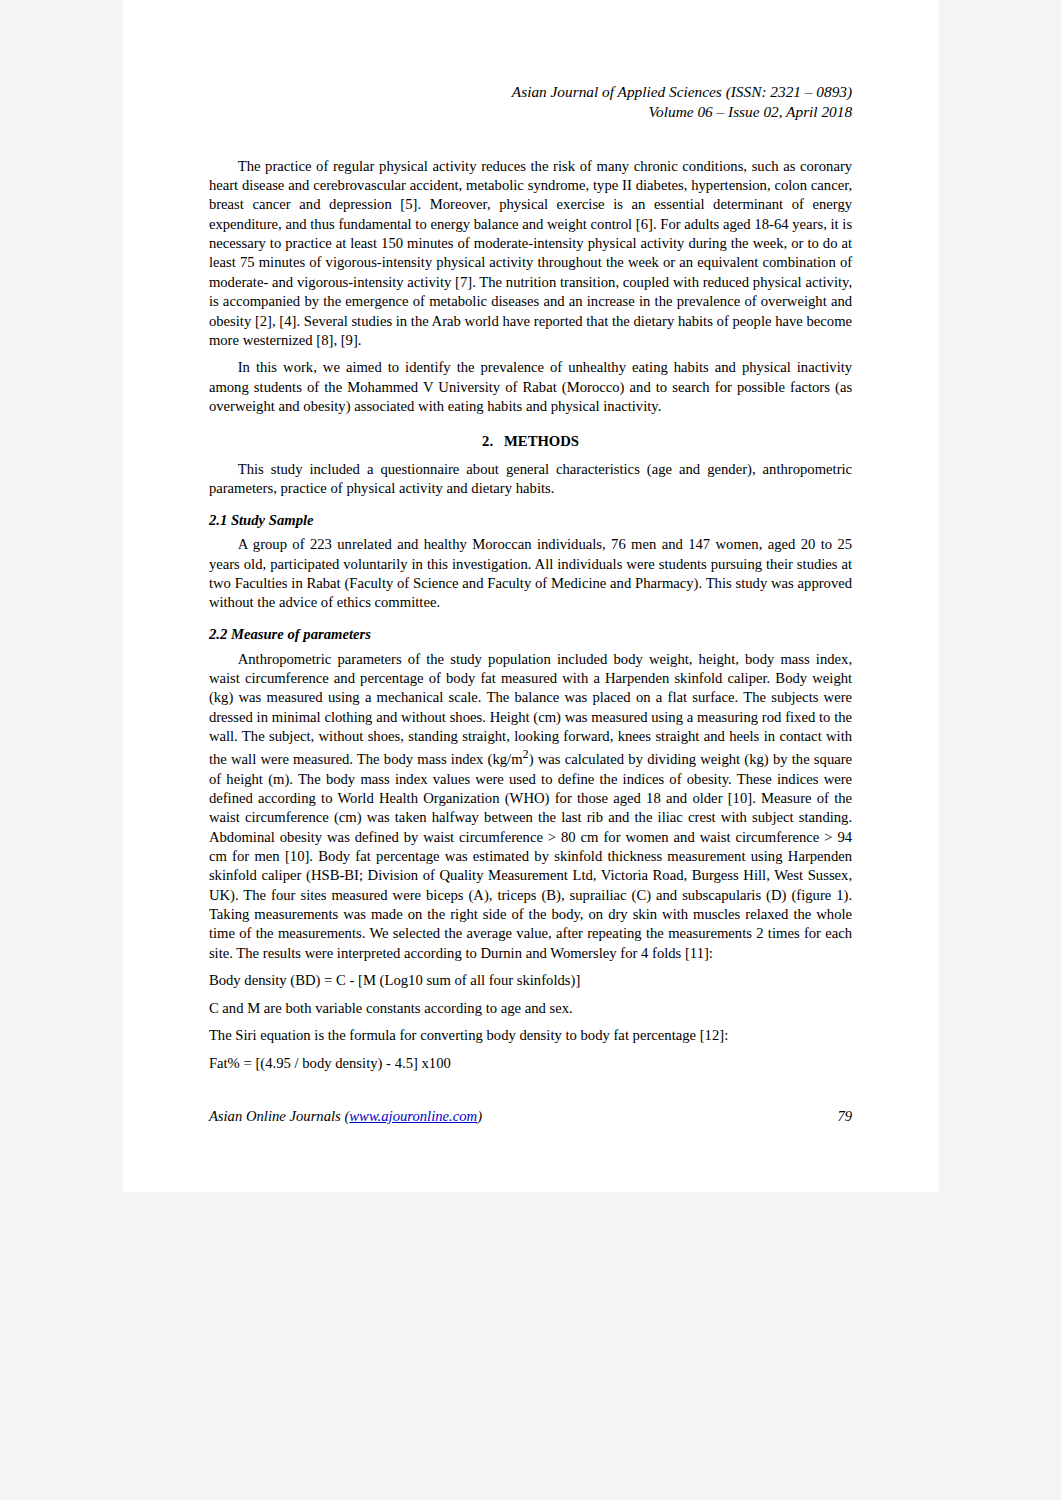Asian Journal of Applied Sciences (ISSN: 2321 – 0893)
Volume 06 – Issue 02, April 2018
The practice of regular physical activity reduces the risk of many chronic conditions, such as coronary heart disease and cerebrovascular accident, metabolic syndrome, type II diabetes, hypertension, colon cancer, breast cancer and depression [5]. Moreover, physical exercise is an essential determinant of energy expenditure, and thus fundamental to energy balance and weight control [6]. For adults aged 18-64 years, it is necessary to practice at least 150 minutes of moderate-intensity physical activity during the week, or to do at least 75 minutes of vigorous-intensity physical activity throughout the week or an equivalent combination of moderate- and vigorous-intensity activity [7]. The nutrition transition, coupled with reduced physical activity, is accompanied by the emergence of metabolic diseases and an increase in the prevalence of overweight and obesity [2], [4]. Several studies in the Arab world have reported that the dietary habits of people have become more westernized [8], [9].
In this work, we aimed to identify the prevalence of unhealthy eating habits and physical inactivity among students of the Mohammed V University of Rabat (Morocco) and to search for possible factors (as overweight and obesity) associated with eating habits and physical inactivity.
2. METHODS
This study included a questionnaire about general characteristics (age and gender), anthropometric parameters, practice of physical activity and dietary habits.
2.1 Study Sample
A group of 223 unrelated and healthy Moroccan individuals, 76 men and 147 women, aged 20 to 25 years old, participated voluntarily in this investigation. All individuals were students pursuing their studies at two Faculties in Rabat (Faculty of Science and Faculty of Medicine and Pharmacy). This study was approved without the advice of ethics committee.
2.2 Measure of parameters
Anthropometric parameters of the study population included body weight, height, body mass index, waist circumference and percentage of body fat measured with a Harpenden skinfold caliper. Body weight (kg) was measured using a mechanical scale. The balance was placed on a flat surface. The subjects were dressed in minimal clothing and without shoes. Height (cm) was measured using a measuring rod fixed to the wall. The subject, without shoes, standing straight, looking forward, knees straight and heels in contact with the wall were measured. The body mass index (kg/m2) was calculated by dividing weight (kg) by the square of height (m). The body mass index values were used to define the indices of obesity. These indices were defined according to World Health Organization (WHO) for those aged 18 and older [10]. Measure of the waist circumference (cm) was taken halfway between the last rib and the iliac crest with subject standing. Abdominal obesity was defined by waist circumference > 80 cm for women and waist circumference > 94 cm for men [10]. Body fat percentage was estimated by skinfold thickness measurement using Harpenden skinfold caliper (HSB-BI; Division of Quality Measurement Ltd, Victoria Road, Burgess Hill, West Sussex, UK). The four sites measured were biceps (A), triceps (B), suprailiac (C) and subscapularis (D) (figure 1). Taking measurements was made on the right side of the body, on dry skin with muscles relaxed the whole time of the measurements. We selected the average value, after repeating the measurements 2 times for each site. The results were interpreted according to Durnin and Womersley for 4 folds [11]:
Body density (BD) = C - [M (Log10 sum of all four skinfolds)]
C and M are both variable constants according to age and sex.
The Siri equation is the formula for converting body density to body fat percentage [12]:
Fat% = [(4.95 / body density) - 4.5] x100
Asian Online Journals (www.ajouronline.com) 79